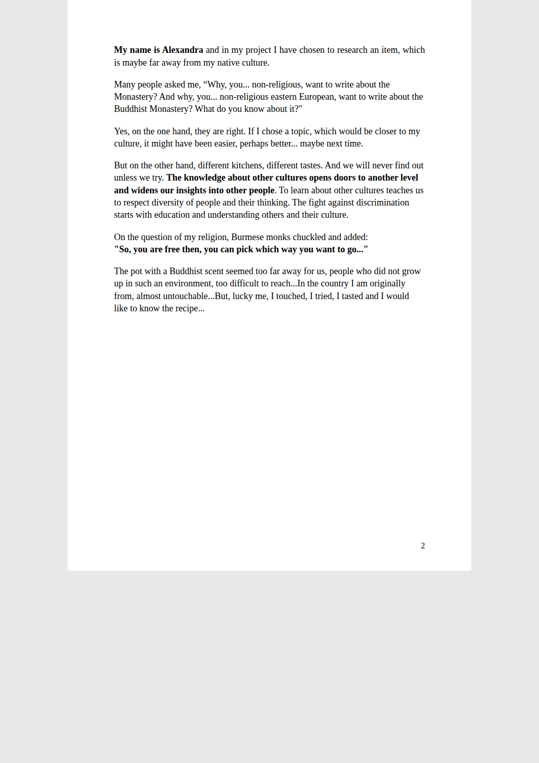My name is Alexandra and in my project I have chosen to research an item, which is maybe far away from my native culture.
Many people asked me, “Why, you... non-religious, want to write about the Monastery? And why, you... non-religious eastern European, want to write about the Buddhist Monastery? What do you know about it?"
Yes, on the one hand, they are right. If I chose a topic, which would be closer to my culture, it might have been easier, perhaps better... maybe next time.
But on the other hand, different kitchens, different tastes. And we will never find out unless we try. The knowledge about other cultures opens doors to another level and widens our insights into other people. To learn about other cultures teaches us to respect diversity of people and their thinking. The fight against discrimination starts with education and understanding others and their culture.
On the question of my religion, Burmese monks chuckled and added:
"So, you are free then, you can pick which way you want to go..."
The pot with a Buddhist scent seemed too far away for us, people who did not grow up in such an environment, too difficult to reach...In the country I am originally from, almost untouchable...But, lucky me, I touched, I tried, I tasted and I would like to know the recipe...
2